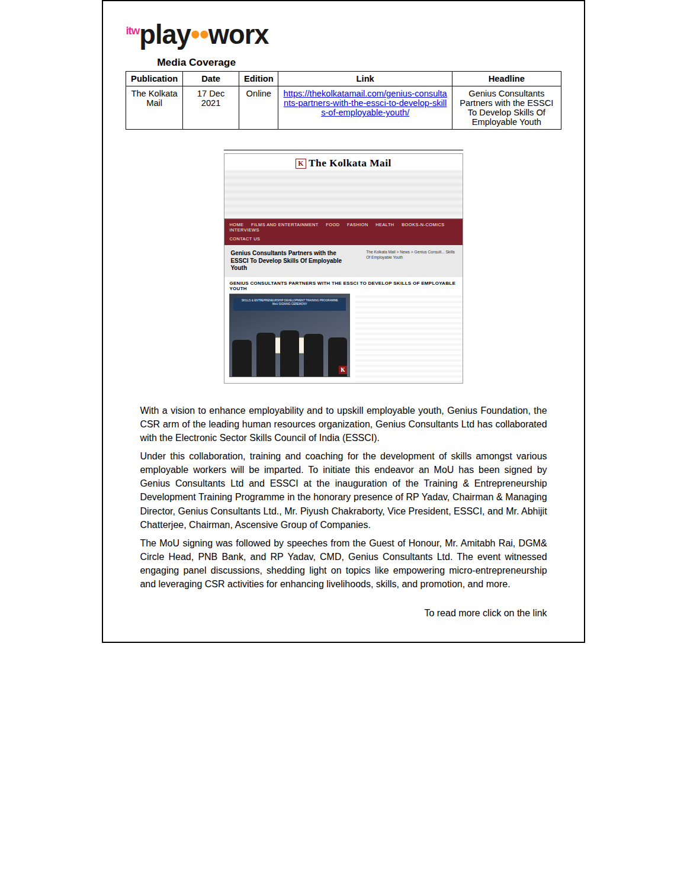itw play••worx
Media Coverage
| Publication | Date | Edition | Link | Headline |
| --- | --- | --- | --- | --- |
| The Kolkata Mail | 17 Dec 2021 | Online | https://thekolkatamail.com/genius-consultants-partners-with-the-essci-to-develop-skills-of-employable-youth/ | Genius Consultants Partners with the ESSCI To Develop Skills Of Employable Youth |
KThe Kolkata Mail
HOME FILMS AND ENTERTAINMENT FOOD FASHION HEALTH BOOKS-N-COMICS INTERVIEWS CONTACT US
Genius Consultants Partners with the ESSCI To Develop Skills Of Employable Youth
The Kolkata Mail > News > Genius Consult... Skills Of Employable Youth
GENIUS CONSULTANTS PARTNERS WITH THE ESSCI TO DEVELOP SKILLS OF EMPLOYABLE YOUTH
SKILLS & ENTREPRENEURSHIP DEVELOPMENT TRAINING PROGRAMME
MoU SIGNING CEREMONY
K
With a vision to enhance employability and to upskill employable youth, Genius Foundation, the CSR arm of the leading human resources organization, Genius Consultants Ltd has collaborated with the Electronic Sector Skills Council of India (ESSCI).
Under this collaboration, training and coaching for the development of skills amongst various employable workers will be imparted. To initiate this endeavor an MoU has been signed by Genius Consultants Ltd and ESSCI at the inauguration of the Training & Entrepreneurship Development Training Programme in the honorary presence of RP Yadav, Chairman & Managing Director, Genius Consultants Ltd., Mr. Piyush Chakraborty, Vice President, ESSCI, and Mr. Abhijit Chatterjee, Chairman, Ascensive Group of Companies.
The MoU signing was followed by speeches from the Guest of Honour, Mr. Amitabh Rai, DGM& Circle Head, PNB Bank, and RP Yadav, CMD, Genius Consultants Ltd. The event witnessed engaging panel discussions, shedding light on topics like empowering micro-entrepreneurship and leveraging CSR activities for enhancing livelihoods, skills, and promotion, and more.
To read more click on the link